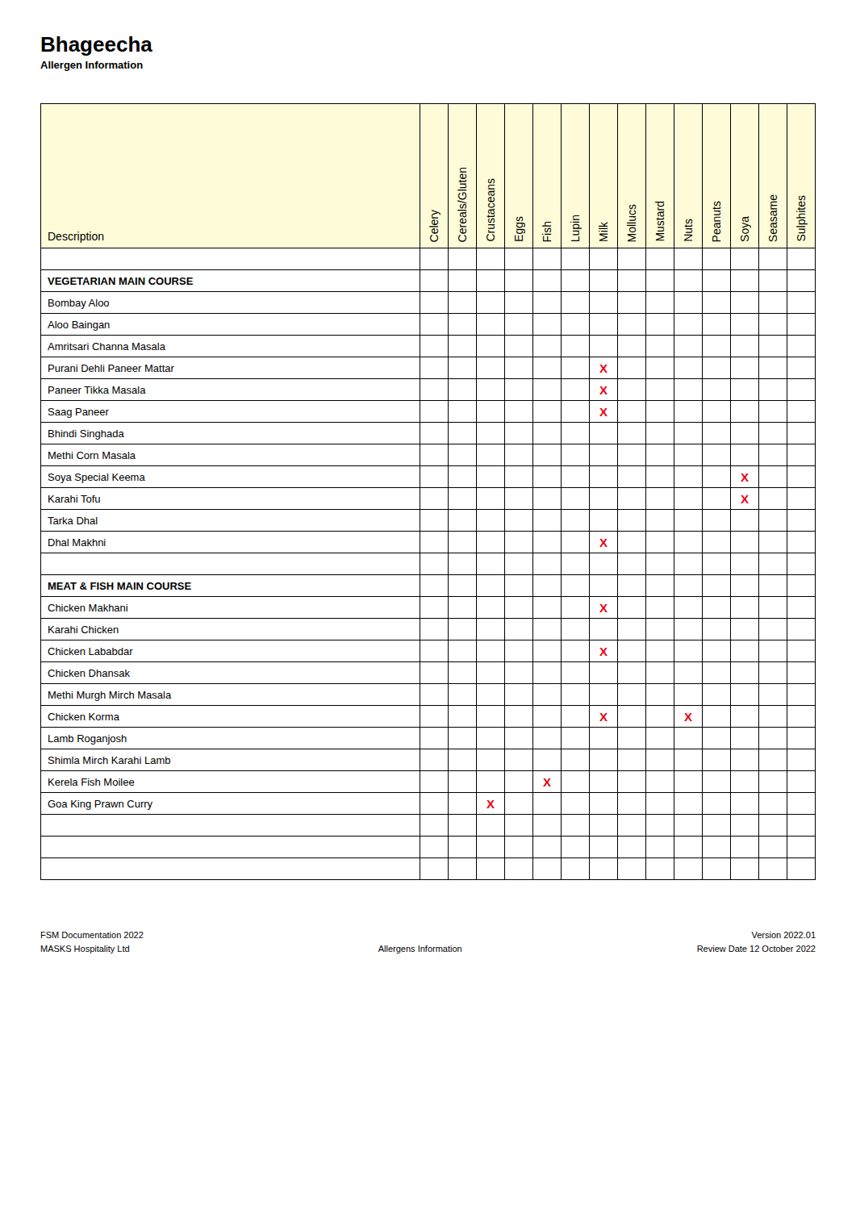Bhageecha
Allergen Information
| Description | Celery | Cereals/Gluten | Crustaceans | Eggs | Fish | Lupin | Milk | Mollucs | Mustard | Nuts | Peanuts | Soya | Seasame | Sulphites |
| --- | --- | --- | --- | --- | --- | --- | --- | --- | --- | --- | --- | --- | --- | --- |
| VEGETARIAN MAIN COURSE | | | | | | | | | | | | | | |
| Bombay Aloo | | | | | | | | | | | | | | |
| Aloo Baingan | | | | | | | | | | | | | | |
| Amritsari Channa Masala | | | | | | | | | | | | | | |
| Purani Dehli Paneer Mattar | | | | | | | X | | | | | | | |
| Paneer Tikka Masala | | | | | | | X | | | | | | | |
| Saag Paneer | | | | | | | X | | | | | | | |
| Bhindi Singhada | | | | | | | | | | | | | | |
| Methi Corn Masala | | | | | | | | | | | | | | |
| Soya Special Keema | | | | | | | | | | | | X | | |
| Karahi Tofu | | | | | | | | | | | | X | | |
| Tarka Dhal | | | | | | | | | | | | | | |
| Dhal Makhni | | | | | | | X | | | | | | | |
| MEAT & FISH MAIN COURSE | | | | | | | | | | | | | | |
| Chicken Makhani | | | | | | | X | | | | | | | |
| Karahi Chicken | | | | | | | | | | | | | | |
| Chicken Lababdar | | | | | | | X | | | | | | | |
| Chicken Dhansak | | | | | | | | | | | | | | |
| Methi Murgh Mirch Masala | | | | | | | | | | | | | | |
| Chicken Korma | | | | | | | X | | | X | | | | |
| Lamb Roganjosh | | | | | | | | | | | | | | |
| Shimla Mirch Karahi Lamb | | | | | | | | | | | | | | |
| Kerela Fish Moilee | | | | | X | | | | | | | | | |
| Goa King Prawn Curry | | | X | | | | | | | | | | | |
FSM Documentation 2022
MASKS Hospitality Ltd
Allergens Information
Version 2022.01
Review Date 12 October 2022